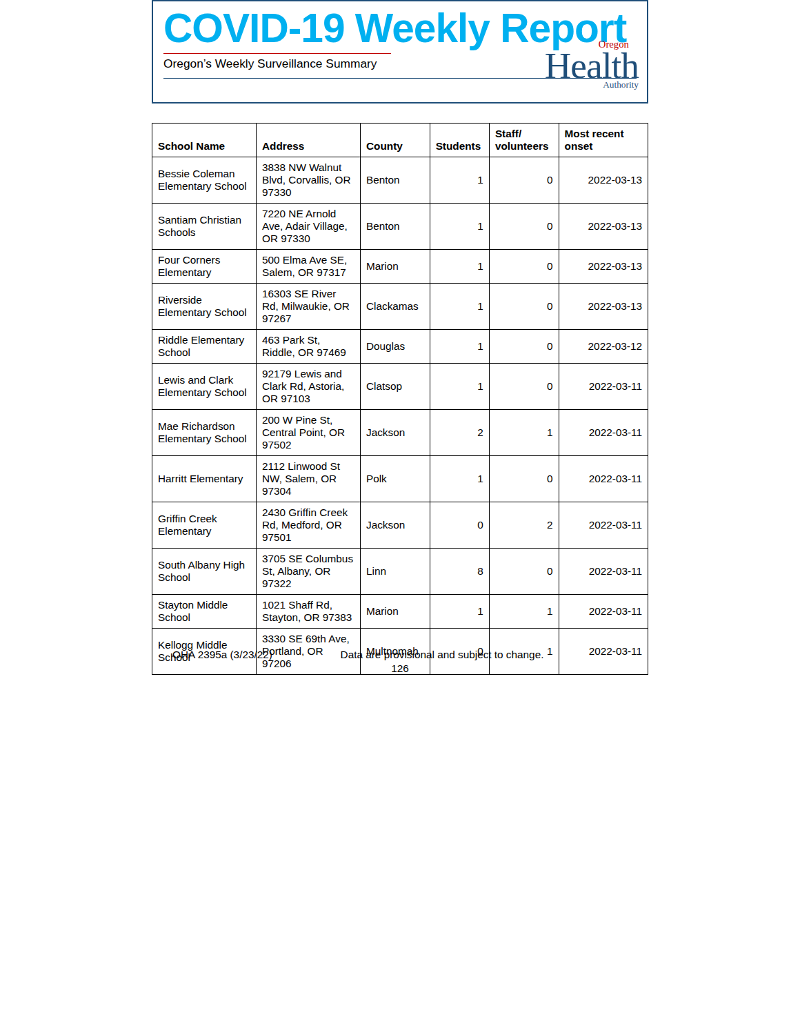COVID-19 Weekly Report
Oregon’s Weekly Surveillance Summary
Oregon Health Authority
| School Name | Address | County | Students | Staff/ volunteers | Most recent onset |
| --- | --- | --- | --- | --- | --- |
| Bessie Coleman Elementary School | 3838 NW Walnut Blvd, Corvallis, OR 97330 | Benton | 1 | 0 | 2022-03-13 |
| Santiam Christian Schools | 7220 NE Arnold Ave, Adair Village, OR 97330 | Benton | 1 | 0 | 2022-03-13 |
| Four Corners Elementary | 500 Elma Ave SE, Salem, OR 97317 | Marion | 1 | 0 | 2022-03-13 |
| Riverside Elementary School | 16303 SE River Rd, Milwaukie, OR 97267 | Clackamas | 1 | 0 | 2022-03-13 |
| Riddle Elementary School | 463 Park St, Riddle, OR 97469 | Douglas | 1 | 0 | 2022-03-12 |
| Lewis and Clark Elementary School | 92179 Lewis and Clark Rd, Astoria, OR 97103 | Clatsop | 1 | 0 | 2022-03-11 |
| Mae Richardson Elementary School | 200 W Pine St, Central Point, OR 97502 | Jackson | 2 | 1 | 2022-03-11 |
| Harritt Elementary | 2112 Linwood St NW, Salem, OR 97304 | Polk | 1 | 0 | 2022-03-11 |
| Griffin Creek Elementary | 2430 Griffin Creek Rd, Medford, OR 97501 | Jackson | 0 | 2 | 2022-03-11 |
| South Albany High School | 3705 SE Columbus St, Albany, OR 97322 | Linn | 8 | 0 | 2022-03-11 |
| Stayton Middle School | 1021 Shaff Rd, Stayton, OR 97383 | Marion | 1 | 1 | 2022-03-11 |
| Kellogg Middle School | 3330 SE 69th Ave, Portland, OR 97206 | Multnomah | 0 | 1 | 2022-03-11 |
OHA 2395a (3/23/22)
Data are provisional and subject to change.
126